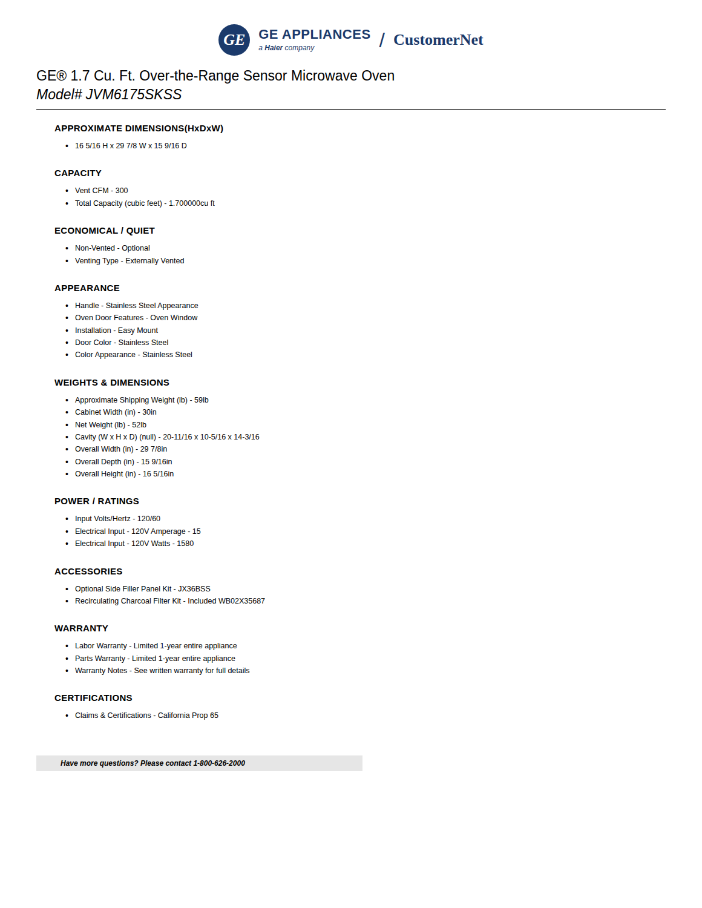GE GE APPLIANCES
a Haier company / CustomerNet
GE® 1.7 Cu. Ft. Over-the-Range Sensor Microwave Oven
Model# JVM6175SKSS
APPROXIMATE DIMENSIONS(HxDxW)
16 5/16 H x 29 7/8 W x 15 9/16 D
CAPACITY
Vent CFM - 300
Total Capacity (cubic feet) - 1.700000cu ft
ECONOMICAL / QUIET
Non-Vented - Optional
Venting Type - Externally Vented
APPEARANCE
Handle - Stainless Steel Appearance
Oven Door Features - Oven Window
Installation - Easy Mount
Door Color - Stainless Steel
Color Appearance - Stainless Steel
WEIGHTS & DIMENSIONS
Approximate Shipping Weight (lb) - 59lb
Cabinet Width (in) - 30in
Net Weight (lb) - 52lb
Cavity (W x H x D) (null) - 20-11/16 x 10-5/16 x 14-3/16
Overall Width (in) - 29 7/8in
Overall Depth (in) - 15 9/16in
Overall Height (in) - 16 5/16in
POWER / RATINGS
Input Volts/Hertz - 120/60
Electrical Input - 120V Amperage - 15
Electrical Input - 120V Watts - 1580
ACCESSORIES
Optional Side Filler Panel Kit - JX36BSS
Recirculating Charcoal Filter Kit - Included WB02X35687
WARRANTY
Labor Warranty - Limited 1-year entire appliance
Parts Warranty - Limited 1-year entire appliance
Warranty Notes - See written warranty for full details
CERTIFICATIONS
Claims & Certifications - California Prop 65
Have more questions? Please contact 1-800-626-2000